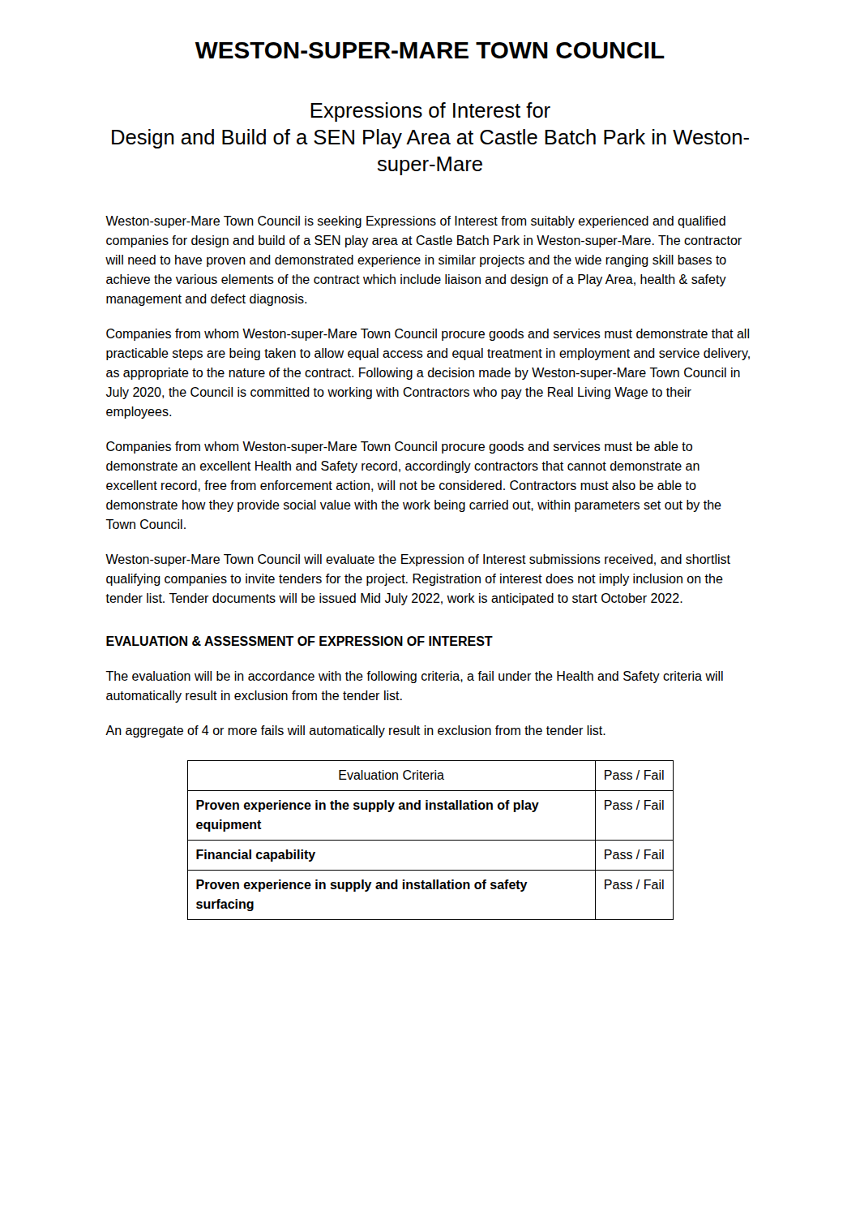WESTON-SUPER-MARE TOWN COUNCIL
Expressions of Interest for
Design and Build of a SEN Play Area at Castle Batch Park in Weston-super-Mare
Weston-super-Mare Town Council is seeking Expressions of Interest from suitably experienced and qualified companies for design and build of a SEN play area at Castle Batch Park in Weston-super-Mare. The contractor will need to have proven and demonstrated experience in similar projects and the wide ranging skill bases to achieve the various elements of the contract which include liaison and design of a Play Area, health & safety management and defect diagnosis.
Companies from whom Weston-super-Mare Town Council procure goods and services must demonstrate that all practicable steps are being taken to allow equal access and equal treatment in employment and service delivery, as appropriate to the nature of the contract. Following a decision made by Weston-super-Mare Town Council in July 2020, the Council is committed to working with Contractors who pay the Real Living Wage to their employees.
Companies from whom Weston-super-Mare Town Council procure goods and services must be able to demonstrate an excellent Health and Safety record, accordingly contractors that cannot demonstrate an excellent record, free from enforcement action, will not be considered. Contractors must also be able to demonstrate how they provide social value with the work being carried out, within parameters set out by the Town Council.
Weston-super-Mare Town Council will evaluate the Expression of Interest submissions received, and shortlist qualifying companies to invite tenders for the project. Registration of interest does not imply inclusion on the tender list. Tender documents will be issued Mid July 2022, work is anticipated to start October 2022.
EVALUATION & ASSESSMENT OF EXPRESSION OF INTEREST
The evaluation will be in accordance with the following criteria, a fail under the Health and Safety criteria will automatically result in exclusion from the tender list.
An aggregate of 4 or more fails will automatically result in exclusion from the tender list.
| Evaluation Criteria | Pass / Fail |
| --- | --- |
| Proven experience in the supply and installation of play equipment | Pass / Fail |
| Financial capability | Pass / Fail |
| Proven experience in supply and installation of safety surfacing | Pass / Fail |